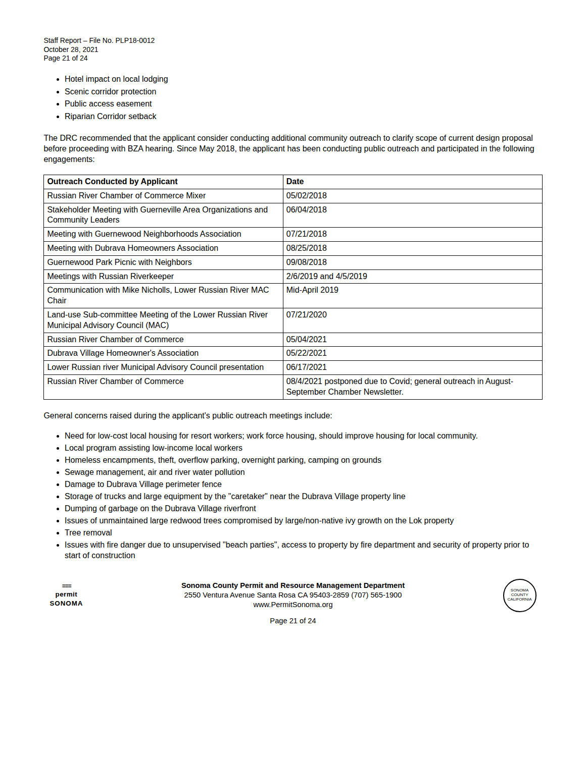Staff Report – File No. PLP18-0012
October 28, 2021
Page 21 of 24
Hotel impact on local lodging
Scenic corridor protection
Public access easement
Riparian Corridor setback
The DRC recommended that the applicant consider conducting additional community outreach to clarify scope of current design proposal before proceeding with BZA hearing. Since May 2018, the applicant has been conducting public outreach and participated in the following engagements:
| Outreach Conducted by Applicant | Date |
| --- | --- |
| Russian River Chamber of Commerce Mixer | 05/02/2018 |
| Stakeholder Meeting with Guerneville Area Organizations and Community Leaders | 06/04/2018 |
| Meeting with Guernewood Neighborhoods Association | 07/21/2018 |
| Meeting with Dubrava Homeowners Association | 08/25/2018 |
| Guernewood Park Picnic with Neighbors | 09/08/2018 |
| Meetings with Russian Riverkeeper | 2/6/2019 and 4/5/2019 |
| Communication with Mike Nicholls, Lower Russian River MAC Chair | Mid-April 2019 |
| Land-use Sub-committee Meeting of the Lower Russian River Municipal Advisory Council (MAC) | 07/21/2020 |
| Russian River Chamber of Commerce | 05/04/2021 |
| Dubrava Village Homeowner's Association | 05/22/2021 |
| Lower Russian river Municipal Advisory Council presentation | 06/17/2021 |
| Russian River Chamber of Commerce | 08/4/2021 postponed due to Covid; general outreach in August-September Chamber Newsletter. |
General concerns raised during the applicant's public outreach meetings include:
Need for low-cost local housing for resort workers; work force housing, should improve housing for local community.
Local program assisting low-income local workers
Homeless encampments, theft, overflow parking, overnight parking, camping on grounds
Sewage management, air and river water pollution
Damage to Dubrava Village perimeter fence
Storage of trucks and large equipment by the "caretaker" near the Dubrava Village property line
Dumping of garbage on the Dubrava Village riverfront
Issues of unmaintained large redwood trees compromised by large/non-native ivy growth on the Lok property
Tree removal
Issues with fire danger due to unsupervised "beach parties", access to property by fire department and security of property prior to start of construction
≡≡≡
permit
SONOMA
Sonoma County Permit and Resource Management Department
2550 Ventura Avenue Santa Rosa CA 95403-2859 (707) 565-1900
www.PermitSonoma.org
SONOMA
COUNTY
CALIFORNIA
Page 21 of 24